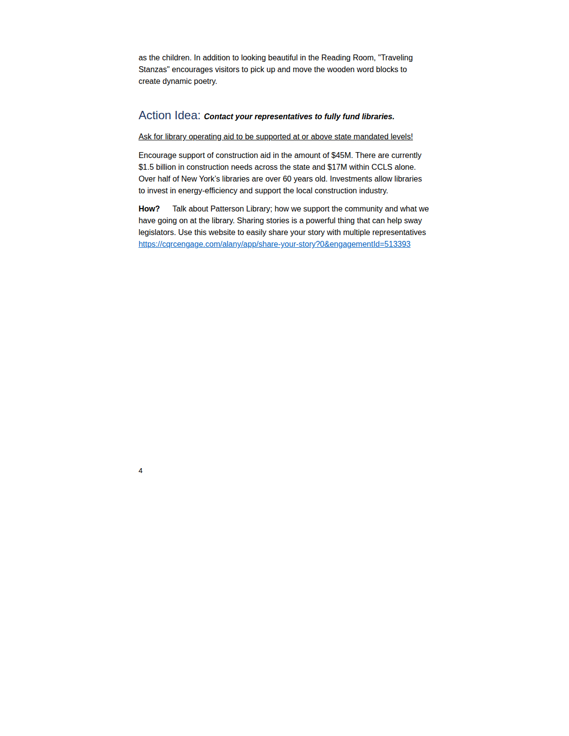as the children. In addition to looking beautiful in the Reading Room, "Traveling Stanzas" encourages visitors to pick up and move the wooden word blocks to create dynamic poetry.
Action Idea: Contact your representatives to fully fund libraries.
Ask for library operating aid to be supported at or above state mandated levels!
Encourage support of construction aid in the amount of $45M. There are currently $1.5 billion in construction needs across the state and $17M within CCLS alone. Over half of New York’s libraries are over 60 years old. Investments allow libraries to invest in energy-efficiency and support the local construction industry.
How? Talk about Patterson Library; how we support the community and what we have going on at the library. Sharing stories is a powerful thing that can help sway legislators. Use this website to easily share your story with multiple representatives https://cqrcengage.com/alany/app/share-your-story?0&engagementId=513393
4